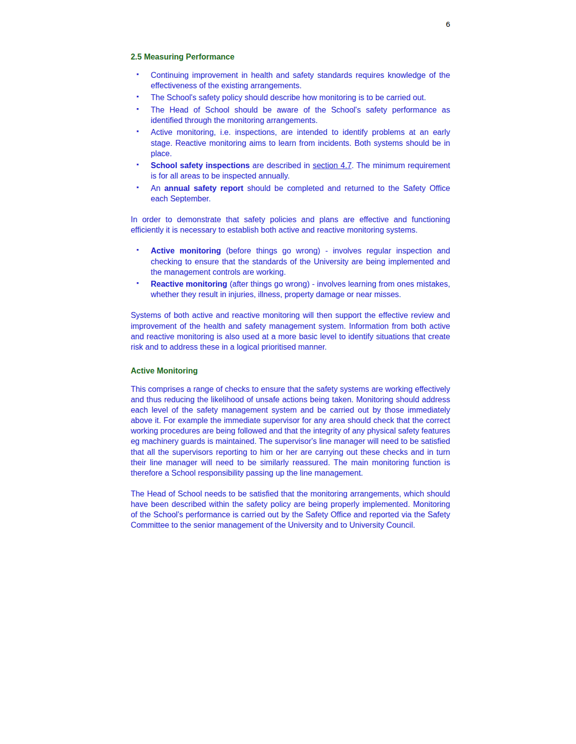6
2.5 Measuring Performance
Continuing improvement in health and safety standards requires knowledge of the effectiveness of the existing arrangements.
The School's safety policy should describe how monitoring is to be carried out.
The Head of School should be aware of the School's safety performance as identified through the monitoring arrangements.
Active monitoring, i.e. inspections, are intended to identify problems at an early stage. Reactive monitoring aims to learn from incidents. Both systems should be in place.
School safety inspections are described in section 4.7. The minimum requirement is for all areas to be inspected annually.
An annual safety report should be completed and returned to the Safety Office each September.
In order to demonstrate that safety policies and plans are effective and functioning efficiently it is necessary to establish both active and reactive monitoring systems.
Active monitoring (before things go wrong) - involves regular inspection and checking to ensure that the standards of the University are being implemented and the management controls are working.
Reactive monitoring (after things go wrong) - involves learning from ones mistakes, whether they result in injuries, illness, property damage or near misses.
Systems of both active and reactive monitoring will then support the effective review and improvement of the health and safety management system. Information from both active and reactive monitoring is also used at a more basic level to identify situations that create risk and to address these in a logical prioritised manner.
Active Monitoring
This comprises a range of checks to ensure that the safety systems are working effectively and thus reducing the likelihood of unsafe actions being taken. Monitoring should address each level of the safety management system and be carried out by those immediately above it. For example the immediate supervisor for any area should check that the correct working procedures are being followed and that the integrity of any physical safety features eg machinery guards is maintained. The supervisor's line manager will need to be satisfied that all the supervisors reporting to him or her are carrying out these checks and in turn their line manager will need to be similarly reassured. The main monitoring function is therefore a School responsibility passing up the line management.
The Head of School needs to be satisfied that the monitoring arrangements, which should have been described within the safety policy are being properly implemented. Monitoring of the School's performance is carried out by the Safety Office and reported via the Safety Committee to the senior management of the University and to University Council.